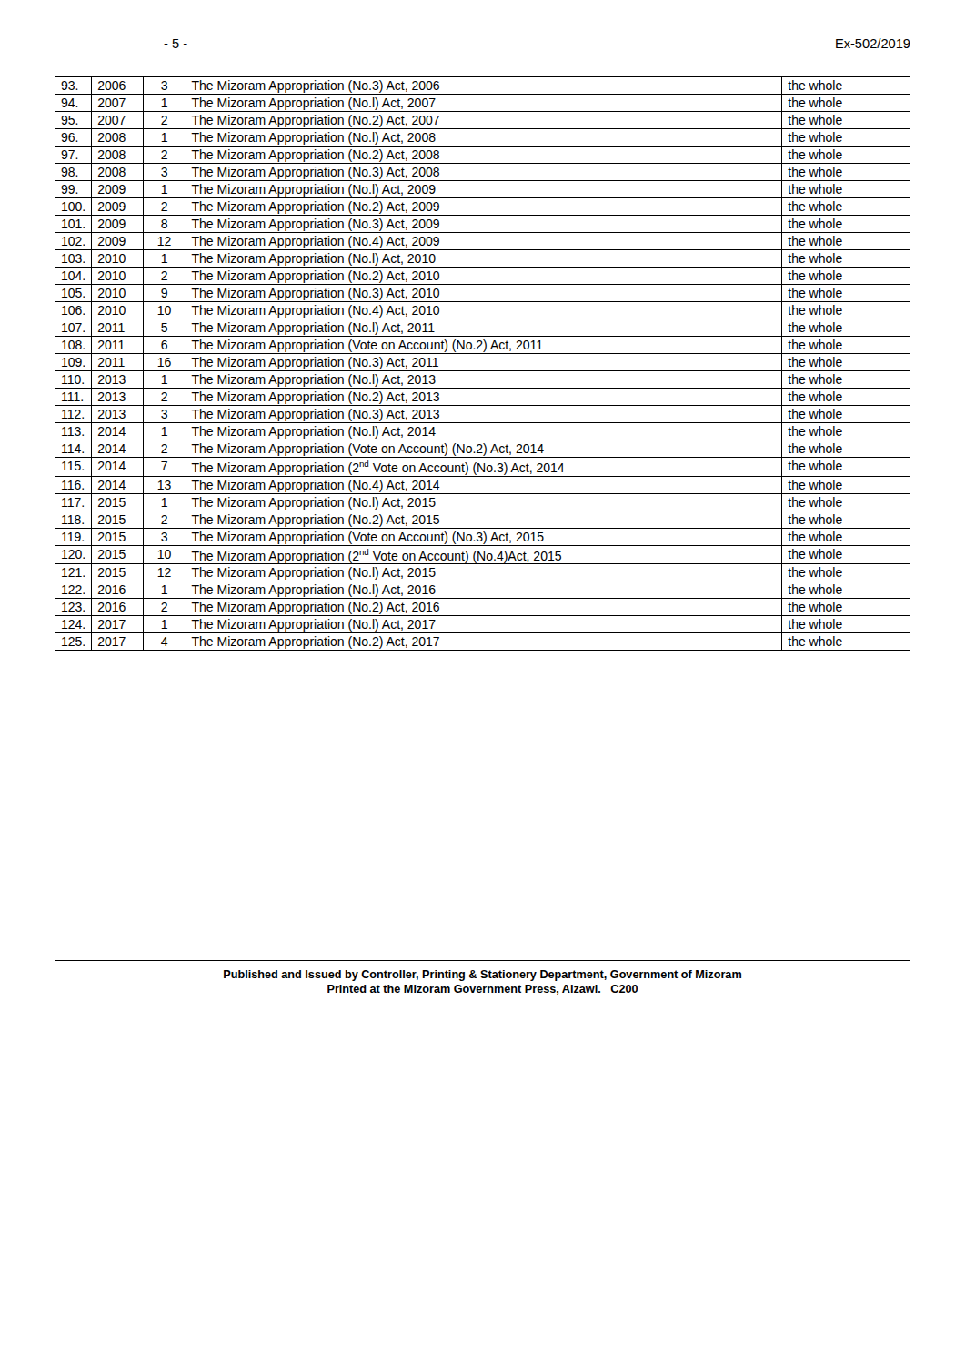- 5 - Ex-502/2019
| 93. | 2006 | 3 | The Mizoram Appropriation (No.3) Act, 2006 | the whole |
| 94. | 2007 | 1 | The Mizoram Appropriation (No.l) Act, 2007 | the whole |
| 95. | 2007 | 2 | The Mizoram Appropriation (No.2) Act, 2007 | the whole |
| 96. | 2008 | 1 | The Mizoram Appropriation (No.l) Act, 2008 | the whole |
| 97. | 2008 | 2 | The Mizoram Appropriation (No.2) Act, 2008 | the whole |
| 98. | 2008 | 3 | The Mizoram Appropriation (No.3) Act, 2008 | the whole |
| 99. | 2009 | 1 | The Mizoram Appropriation (No.l) Act, 2009 | the whole |
| 100. | 2009 | 2 | The Mizoram Appropriation (No.2) Act, 2009 | the whole |
| 101. | 2009 | 8 | The Mizoram Appropriation (No.3) Act, 2009 | the whole |
| 102. | 2009 | 12 | The Mizoram Appropriation (No.4) Act, 2009 | the whole |
| 103. | 2010 | 1 | The Mizoram Appropriation (No.l) Act, 2010 | the whole |
| 104. | 2010 | 2 | The Mizoram Appropriation (No.2) Act, 2010 | the whole |
| 105. | 2010 | 9 | The Mizoram Appropriation (No.3) Act, 2010 | the whole |
| 106. | 2010 | 10 | The Mizoram Appropriation (No.4) Act, 2010 | the whole |
| 107. | 2011 | 5 | The Mizoram Appropriation (No.l) Act, 2011 | the whole |
| 108. | 2011 | 6 | The Mizoram Appropriation (Vote on Account) (No.2) Act, 2011 | the whole |
| 109. | 2011 | 16 | The Mizoram Appropriation (No.3) Act, 2011 | the whole |
| 110. | 2013 | 1 | The Mizoram Appropriation (No.l) Act, 2013 | the whole |
| 111. | 2013 | 2 | The Mizoram Appropriation (No.2) Act, 2013 | the whole |
| 112. | 2013 | 3 | The Mizoram Appropriation (No.3) Act, 2013 | the whole |
| 113. | 2014 | 1 | The Mizoram Appropriation (No.l) Act, 2014 | the whole |
| 114. | 2014 | 2 | The Mizoram Appropriation (Vote on Account) (No.2) Act, 2014 | the whole |
| 115. | 2014 | 7 | The Mizoram Appropriation (2 nd Vote on Account) (No.3) Act, 2014 | the whole |
| 116. | 2014 | 13 | The Mizoram Appropriation (No.4) Act, 2014 | the whole |
| 117. | 2015 | 1 | The Mizoram Appropriation (No.l) Act, 2015 | the whole |
| 118. | 2015 | 2 | The Mizoram Appropriation (No.2) Act, 2015 | the whole |
| 119. | 2015 | 3 | The Mizoram Appropriation (Vote on Account) (No.3) Act, 2015 | the whole |
| 120. | 2015 | 10 | The Mizoram Appropriation (2 nd Vote on Account) (No.4)Act, 2015 | the whole |
| 121. | 2015 | 12 | The Mizoram Appropriation (No.l) Act, 2015 | the whole |
| 122. | 2016 | 1 | The Mizoram Appropriation (No.l) Act, 2016 | the whole |
| 123. | 2016 | 2 | The Mizoram Appropriation (No.2) Act, 2016 | the whole |
| 124. | 2017 | 1 | The Mizoram Appropriation (No.l) Act, 2017 | the whole |
| 125. | 2017 | 4 | The Mizoram Appropriation (No.2) Act, 2017 | the whole |
Published and Issued by Controller, Printing & Stationery Department, Government of Mizoram
Printed at the Mizoram Government Press, Aizawl. C200